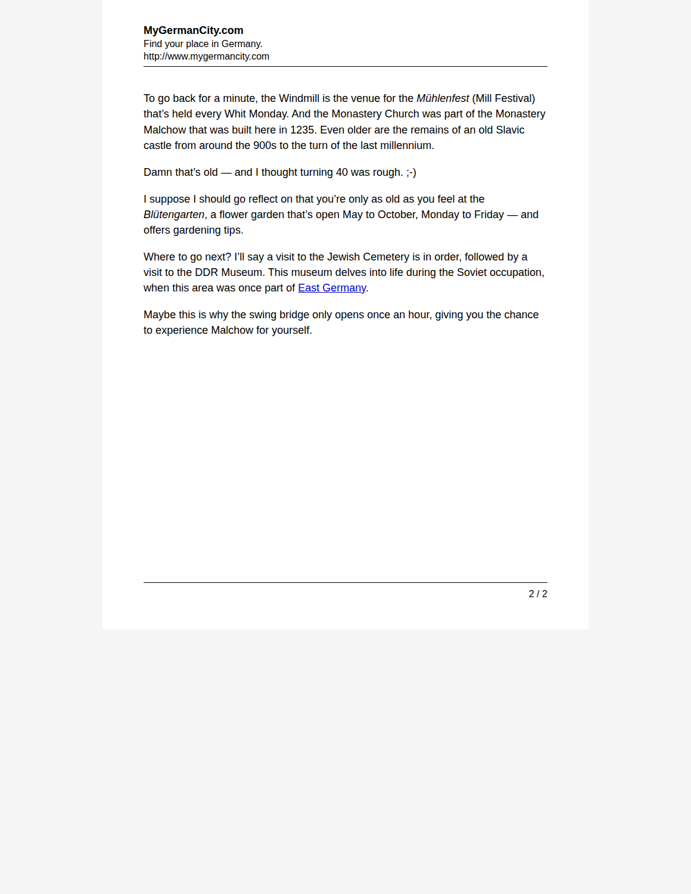MyGermanCity.com
Find your place in Germany.
http://www.mygermancity.com
To go back for a minute, the Windmill is the venue for the Mühlenfest (Mill Festival) that’s held every Whit Monday. And the Monastery Church was part of the Monastery Malchow that was built here in 1235. Even older are the remains of an old Slavic castle from around the 900s to the turn of the last millennium.
Damn that’s old — and I thought turning 40 was rough. ;-)
I suppose I should go reflect on that you’re only as old as you feel at the Blütengarten, a flower garden that’s open May to October, Monday to Friday — and offers gardening tips.
Where to go next? I’ll say a visit to the Jewish Cemetery is in order, followed by a visit to the DDR Museum. This museum delves into life during the Soviet occupation, when this area was once part of East Germany.
Maybe this is why the swing bridge only opens once an hour, giving you the chance to experience Malchow for yourself.
2 / 2